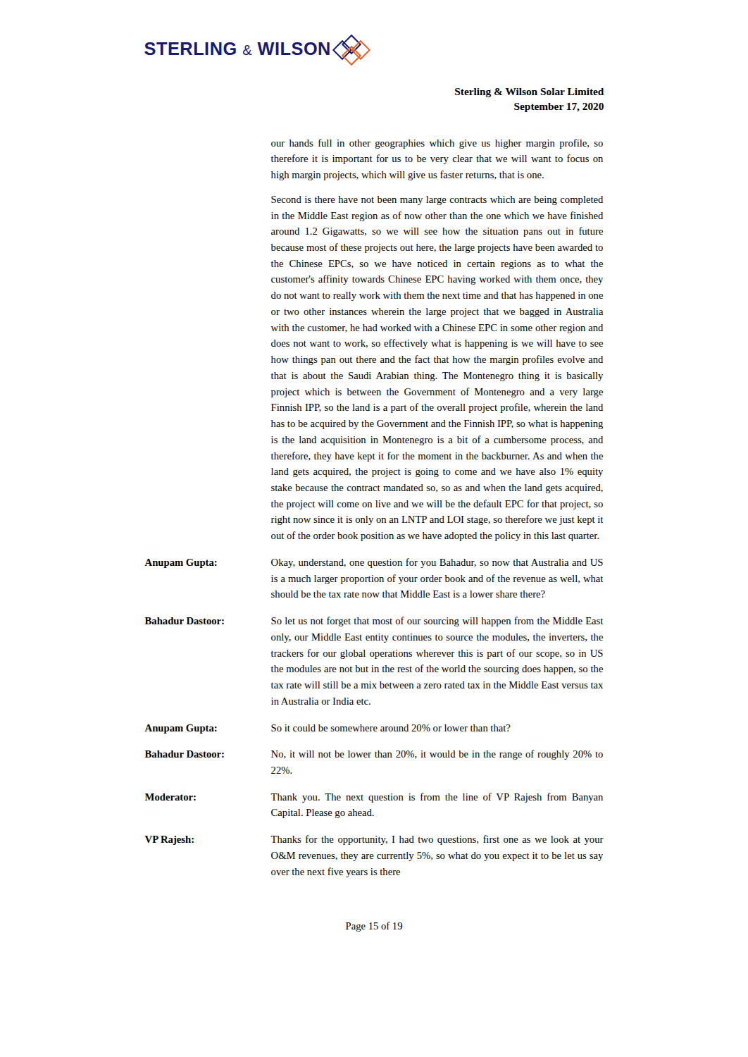STERLING & WILSON
Sterling & Wilson Solar Limited
September 17, 2020
| | our hands full in other geographies which give us higher margin profile, so therefore it is important for us to be very clear that we will want to focus on high margin projects, which will give us faster returns, that is one. Second is there have not been many large contracts which are being completed in the Middle East region as of now other than the one which we have finished around 1.2 Gigawatts, so we will see how the situation pans out in future because most of these projects out here, the large projects have been awarded to the Chinese EPCs, so we have noticed in certain regions as to what the customer's affinity towards Chinese EPC having worked with them once, they do not want to really work with them the next time and that has happened in one or two other instances wherein the large project that we bagged in Australia with the customer, he had worked with a Chinese EPC in some other region and does not want to work, so effectively what is happening is we will have to see how things pan out there and the fact that how the margin profiles evolve and that is about the Saudi Arabian thing. The Montenegro thing it is basically project which is between the Government of Montenegro and a very large Finnish IPP, so the land is a part of the overall project profile, wherein the land has to be acquired by the Government and the Finnish IPP, so what is happening is the land acquisition in Montenegro is a bit of a cumbersome process, and therefore, they have kept it for the moment in the backburner. As and when the land gets acquired, the project is going to come and we have also 1% equity stake because the contract mandated so, so as and when the land gets acquired, the project will come on live and we will be the default EPC for that project, so right now since it is only on an LNTP and LOI stage, so therefore we just kept it out of the order book position as we have adopted the policy in this last quarter. |
| Anupam Gupta: | Okay, understand, one question for you Bahadur, so now that Australia and US is a much larger proportion of your order book and of the revenue as well, what should be the tax rate now that Middle East is a lower share there? |
| Bahadur Dastoor: | So let us not forget that most of our sourcing will happen from the Middle East only, our Middle East entity continues to source the modules, the inverters, the trackers for our global operations wherever this is part of our scope, so in US the modules are not but in the rest of the world the sourcing does happen, so the tax rate will still be a mix between a zero rated tax in the Middle East versus tax in Australia or India etc. |
| Anupam Gupta: | So it could be somewhere around 20% or lower than that? |
| Bahadur Dastoor: | No, it will not be lower than 20%, it would be in the range of roughly 20% to 22%. |
| Moderator: | Thank you. The next question is from the line of VP Rajesh from Banyan Capital. Please go ahead. |
| VP Rajesh: | Thanks for the opportunity, I had two questions, first one as we look at your O&M revenues, they are currently 5%, so what do you expect it to be let us say over the next five years is there |
Page 15 of 19